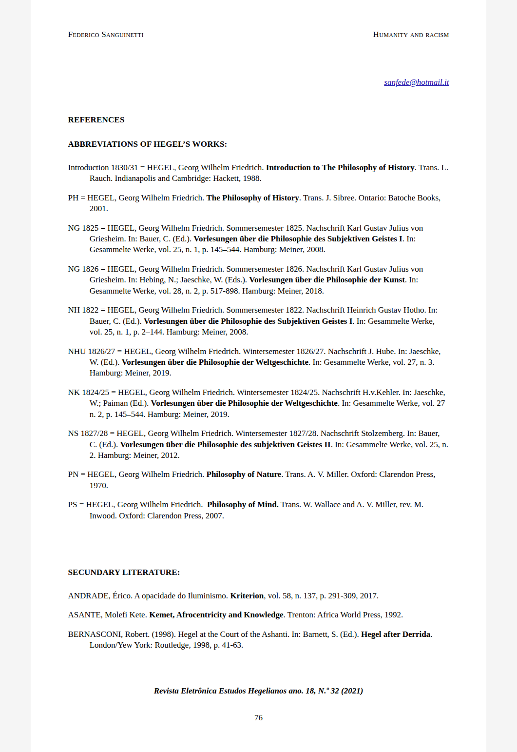Federico Sanguinetti Humanity and racism
sanfede@hotmail.it
REFERENCES
ABBREVIATIONS OF HEGEL’S WORKS:
Introduction 1830/31 = HEGEL, Georg Wilhelm Friedrich. Introduction to The Philosophy of History. Trans. L. Rauch. Indianapolis and Cambridge: Hackett, 1988.
PH = HEGEL, Georg Wilhelm Friedrich. The Philosophy of History. Trans. J. Sibree. Ontario: Batoche Books, 2001.
NG 1825 = HEGEL, Georg Wilhelm Friedrich. Sommersemester 1825. Nachschrift Karl Gustav Julius von Griesheim. In: Bauer, C. (Ed.). Vorlesungen über die Philosophie des Subjektiven Geistes I. In: Gesammelte Werke, vol. 25, n. 1, p. 145–544. Hamburg: Meiner, 2008.
NG 1826 = HEGEL, Georg Wilhelm Friedrich. Sommersemester 1826. Nachschrift Karl Gustav Julius von Griesheim. In: Hebing, N.; Jaeschke, W. (Eds.). Vorlesungen über die Philosophie der Kunst. In: Gesammelte Werke, vol. 28, n. 2, p. 517-898. Hamburg: Meiner, 2018.
NH 1822 = HEGEL, Georg Wilhelm Friedrich. Sommersemester 1822. Nachschrift Heinrich Gustav Hotho. In: Bauer, C. (Ed.). Vorlesungen über die Philosophie des Subjektiven Geistes I. In: Gesammelte Werke, vol. 25, n. 1, p. 2–144. Hamburg: Meiner, 2008.
NHU 1826/27 = HEGEL, Georg Wilhelm Friedrich. Wintersemester 1826/27. Nachschrift J. Hube. In: Jaeschke, W. (Ed.). Vorlesungen über die Philosophie der Weltgeschichte. In: Gesammelte Werke, vol. 27, n. 3. Hamburg: Meiner, 2019.
NK 1824/25 = HEGEL, Georg Wilhelm Friedrich. Wintersemester 1824/25. Nachschrift H.v.Kehler. In: Jaeschke, W.; Paiman (Ed.). Vorlesungen über die Philosophie der Weltgeschichte. In: Gesammelte Werke, vol. 27 n. 2, p. 145–544. Hamburg: Meiner, 2019.
NS 1827/28 = HEGEL, Georg Wilhelm Friedrich. Wintersemester 1827/28. Nachschrift Stolzemberg. In: Bauer, C. (Ed.). Vorlesungen über die Philosophie des subjektiven Geistes II. In: Gesammelte Werke, vol. 25, n. 2. Hamburg: Meiner, 2012.
PN = HEGEL, Georg Wilhelm Friedrich. Philosophy of Nature. Trans. A. V. Miller. Oxford: Clarendon Press, 1970.
PS = HEGEL, Georg Wilhelm Friedrich. Philosophy of Mind. Trans. W. Wallace and A. V. Miller, rev. M. Inwood. Oxford: Clarendon Press, 2007.
SECUNDARY LITERATURE:
ANDRADE, Érico. A opacidade do Iluminismo. Kriterion, vol. 58, n. 137, p. 291-309, 2017.
ASANTE, Molefi Kete. Kemet, Afrocentricity and Knowledge. Trenton: Africa World Press, 1992.
BERNASCONI, Robert. (1998). Hegel at the Court of the Ashanti. In: Barnett, S. (Ed.). Hegel after Derrida. London/Yew York: Routledge, 1998, p. 41-63.
Revista Eletrônica Estudos Hegelianos ano. 18, N.º 32 (2021)
76